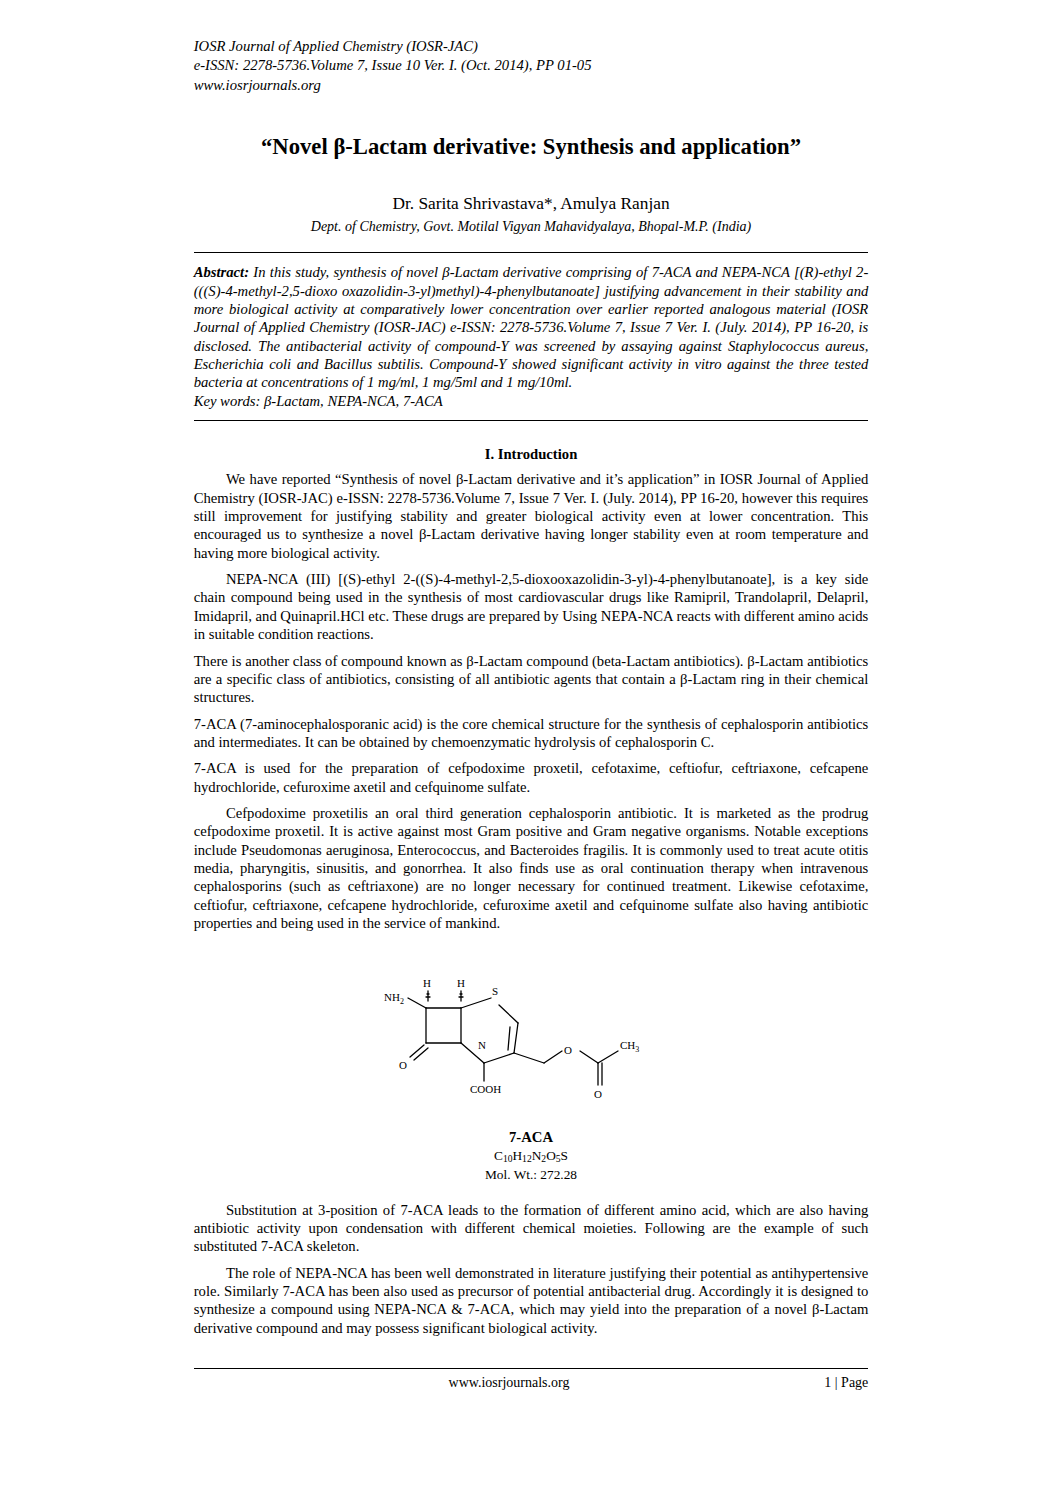IOSR Journal of Applied Chemistry (IOSR-JAC)
e-ISSN: 2278-5736.Volume 7, Issue 10 Ver. I. (Oct. 2014), PP 01-05
www.iosrjournals.org
“Novel β-Lactam derivative: Synthesis and application”
Dr. Sarita Shrivastava*, Amulya Ranjan
Dept. of Chemistry, Govt. Motilal Vigyan Mahavidyalaya, Bhopal-M.P. (India)
Abstract: In this study, synthesis of novel β-Lactam derivative comprising of 7-ACA and NEPA-NCA [(R)-ethyl 2-(((S)-4-methyl-2,5-dioxo oxazolidin-3-yl)methyl)-4-phenylbutanoate] justifying advancement in their stability and more biological activity at comparatively lower concentration over earlier reported analogous material (IOSR Journal of Applied Chemistry (IOSR-JAC) e-ISSN: 2278-5736.Volume 7, Issue 7 Ver. I. (July. 2014), PP 16-20, is disclosed. The antibacterial activity of compound-Y was screened by assaying against Staphylococcus aureus, Escherichia coli and Bacillus subtilis. Compound-Y showed significant activity in vitro against the three tested bacteria at concentrations of 1 mg/ml, 1 mg/5ml and 1 mg/10ml.
Key words: β-Lactam, NEPA-NCA, 7-ACA
I. Introduction
We have reported “Synthesis of novel β-Lactam derivative and it’s application” in IOSR Journal of Applied Chemistry (IOSR-JAC) e-ISSN: 2278-5736.Volume 7, Issue 7 Ver. I. (July. 2014), PP 16-20, however this requires still improvement for justifying stability and greater biological activity even at lower concentration. This encouraged us to synthesize a novel β-Lactam derivative having longer stability even at room temperature and having more biological activity.
NEPA-NCA (III) [(S)-ethyl 2-((S)-4-methyl-2,5-dioxooxazolidin-3-yl)-4-phenylbutanoate], is a key side chain compound being used in the synthesis of most cardiovascular drugs like Ramipril, Trandolapril, Delapril, Imidapril, and Quinapril.HCl etc. These drugs are prepared by Using NEPA-NCA reacts with different amino acids in suitable condition reactions.
There is another class of compound known as β-Lactam compound (beta-Lactam antibiotics). β-Lactam antibiotics are a specific class of antibiotics, consisting of all antibiotic agents that contain a β-Lactam ring in their chemical structures.
7-ACA (7-aminocephalosporanic acid) is the core chemical structure for the synthesis of cephalosporin antibiotics and intermediates. It can be obtained by chemoenzymatic hydrolysis of cephalosporin C.
7-ACA is used for the preparation of cefpodoxime proxetil, cefotaxime, ceftiofur, ceftriaxone, cefcapene hydrochloride, cefuroxime axetil and cefquinome sulfate.
Cefpodoxime proxetilis an oral third generation cephalosporin antibiotic. It is marketed as the prodrug cefpodoxime proxetil. It is active against most Gram positive and Gram negative organisms. Notable exceptions include Pseudomonas aeruginosa, Enterococcus, and Bacteroides fragilis. It is commonly used to treat acute otitis media, pharyngitis, sinusitis, and gonorrhea. It also finds use as oral continuation therapy when intravenous cephalosporins (such as ceftriaxone) are no longer necessary for continued treatment. Likewise cefotaxime, ceftiofur, ceftriaxone, cefcapene hydrochloride, cefuroxime axetil and cefquinome sulfate also having antibiotic properties and being used in the service of mankind.
NH2 H H S N O COOH O O CH3
7-ACA
C10H12N2O5S
Mol. Wt.: 272.28
Substitution at 3-position of 7-ACA leads to the formation of different amino acid, which are also having antibiotic activity upon condensation with different chemical moieties. Following are the example of such substituted 7-ACA skeleton.
The role of NEPA-NCA has been well demonstrated in literature justifying their potential as antihypertensive role. Similarly 7-ACA has been also used as precursor of potential antibacterial drug. Accordingly it is designed to synthesize a compound using NEPA-NCA & 7-ACA, which may yield into the preparation of a novel β-Lactam derivative compound and may possess significant biological activity.
www.iosrjournals.org 1 | Page